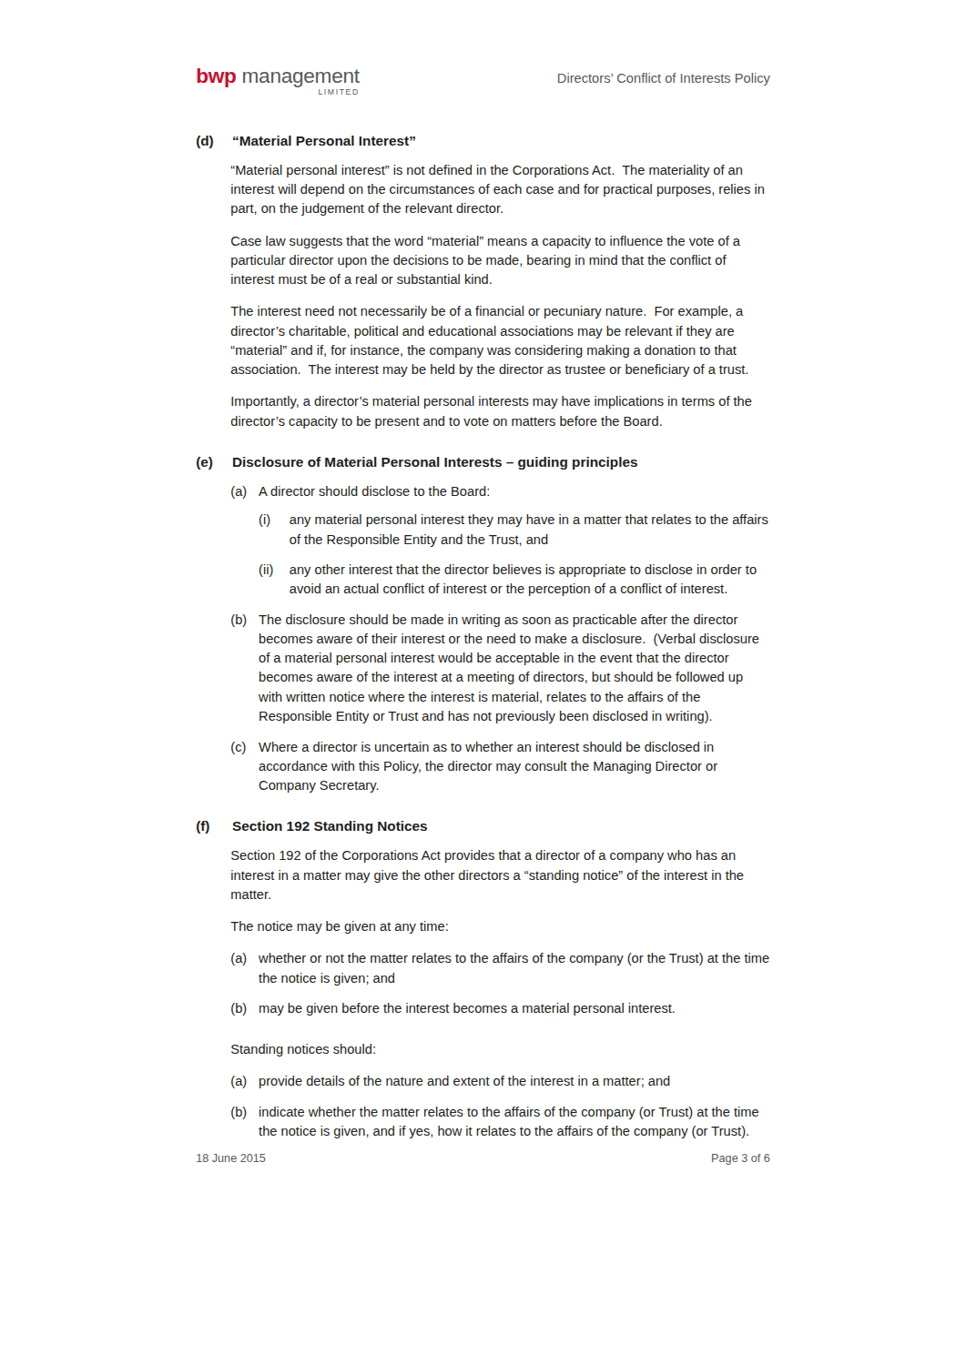bwp management
LIMITED
Directors’ Conflict of Interests Policy
(d)“Material Personal Interest”
“Material personal interest” is not defined in the Corporations Act. The materiality of an interest will depend on the circumstances of each case and for practical purposes, relies in part, on the judgement of the relevant director.
Case law suggests that the word “material” means a capacity to influence the vote of a particular director upon the decisions to be made, bearing in mind that the conflict of interest must be of a real or substantial kind.
The interest need not necessarily be of a financial or pecuniary nature. For example, a director’s charitable, political and educational associations may be relevant if they are “material” and if, for instance, the company was considering making a donation to that association. The interest may be held by the director as trustee or beneficiary of a trust.
Importantly, a director’s material personal interests may have implications in terms of the director’s capacity to be present and to vote on matters before the Board.
(e) Disclosure of Material Personal Interests – guiding principles
A director should disclose to the Board:
any material personal interest they may have in a matter that relates to the affairs of the Responsible Entity and the Trust, and
any other interest that the director believes is appropriate to disclose in order to avoid an actual conflict of interest or the perception of a conflict of interest.
The disclosure should be made in writing as soon as practicable after the director becomes aware of their interest or the need to make a disclosure. (Verbal disclosure of a material personal interest would be acceptable in the event that the director becomes aware of the interest at a meeting of directors, but should be followed up with written notice where the interest is material, relates to the affairs of the Responsible Entity or Trust and has not previously been disclosed in writing).
Where a director is uncertain as to whether an interest should be disclosed in accordance with this Policy, the director may consult the Managing Director or Company Secretary.
(f) Section 192 Standing Notices
Section 192 of the Corporations Act provides that a director of a company who has an interest in a matter may give the other directors a “standing notice” of the interest in the matter.
The notice may be given at any time:
whether or not the matter relates to the affairs of the company (or the Trust) at the time the notice is given; and
may be given before the interest becomes a material personal interest.
Standing notices should:
provide details of the nature and extent of the interest in a matter; and
indicate whether the matter relates to the affairs of the company (or Trust) at the time the notice is given, and if yes, how it relates to the affairs of the company (or Trust).
18 June 2015
Page 3 of 6